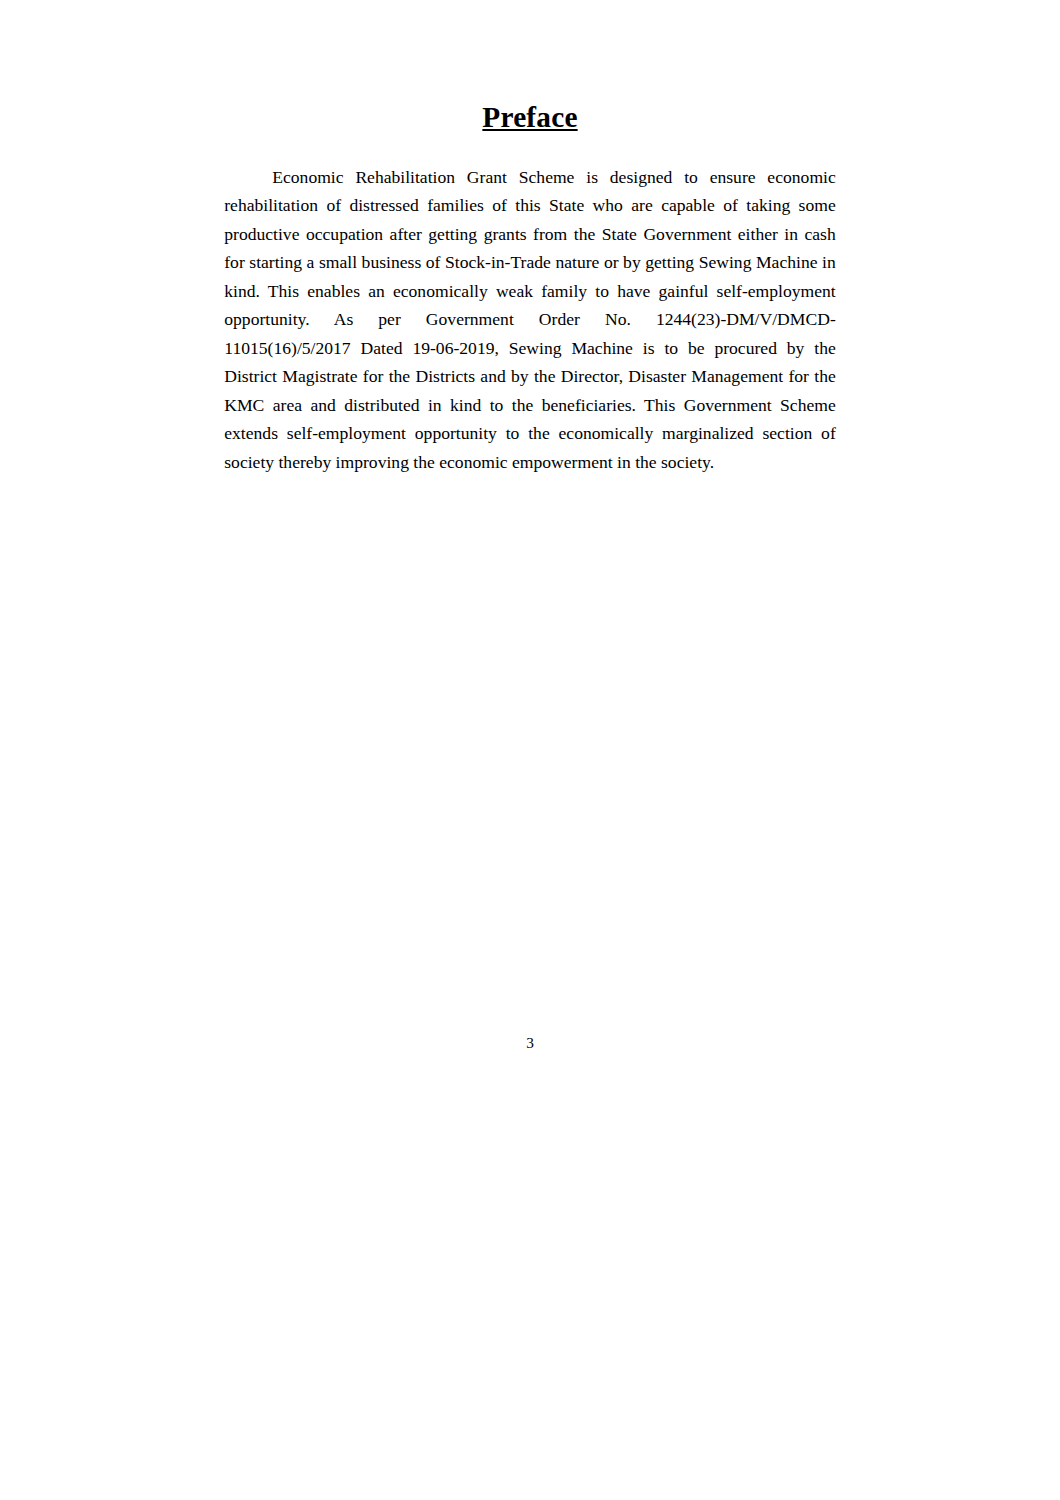Preface
Economic Rehabilitation Grant Scheme is designed to ensure economic rehabilitation of distressed families of this State who are capable of taking some productive occupation after getting grants from the State Government either in cash for starting a small business of Stock-in-Trade nature or by getting Sewing Machine in kind. This enables an economically weak family to have gainful self-employment opportunity. As per Government Order No. 1244(23)-DM/V/DMCD-11015(16)/5/2017 Dated 19-06-2019, Sewing Machine is to be procured by the District Magistrate for the Districts and by the Director, Disaster Management for the KMC area and distributed in kind to the beneficiaries. This Government Scheme extends self-employment opportunity to the economically marginalized section of society thereby improving the economic empowerment in the society.
3